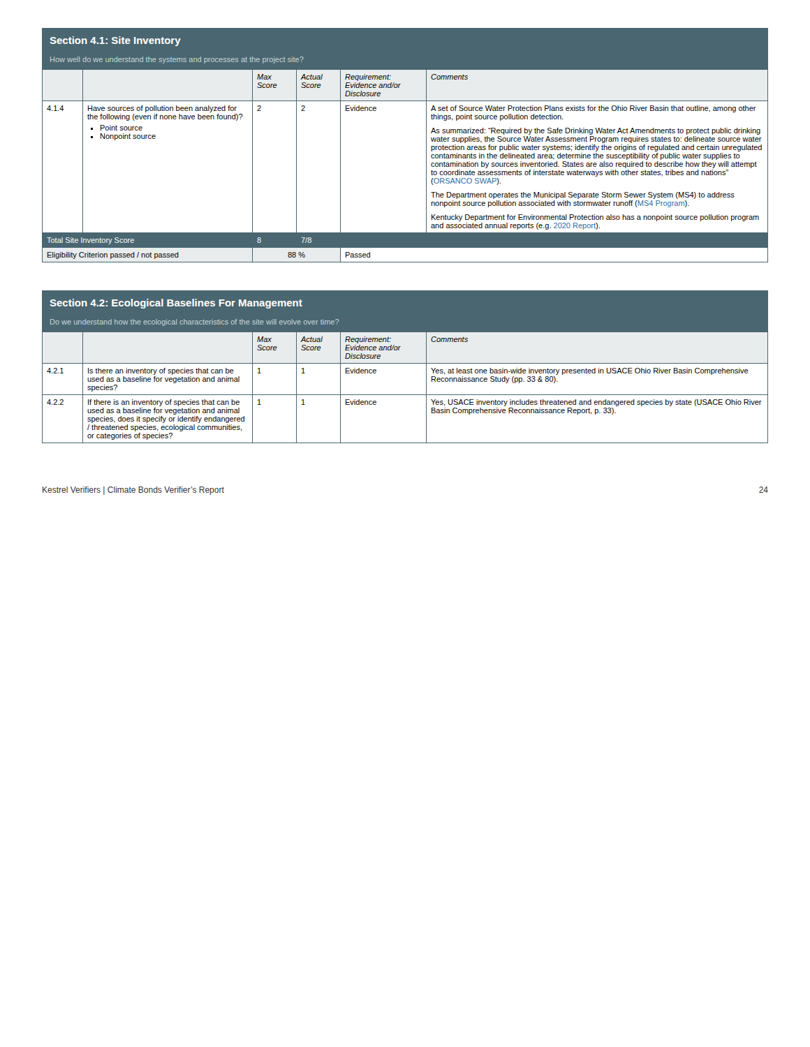| Section 4.1: Site Inventory |
| How well do we understand the systems and processes at the project site? |
| | | Max Score | Actual Score | Requirement: Evidence and/or Disclosure | Comments |
| 4.1.4 | Have sources of pollution been analyzed for the following (even if none have been found)? Point source Nonpoint source | 2 | 2 | Evidence | A set of Source Water Protection Plans exists for the Ohio River Basin that outline, among other things, point source pollution detection. As summarized: “Required by the Safe Drinking Water Act Amendments to protect public drinking water supplies, the Source Water Assessment Program requires states to: delineate source water protection areas for public water systems; identify the origins of regulated and certain unregulated contaminants in the delineated area; determine the susceptibility of public water supplies to contamination by sources inventoried. States are also required to describe how they will attempt to coordinate assessments of interstate waterways with other states, tribes and nations” ( ORSANCO SWAP ). The Department operates the Municipal Separate Storm Sewer System (MS4) to address nonpoint source pollution associated with stormwater runoff ( MS4 Program ). Kentucky Department for Environmental Protection also has a nonpoint source pollution program and associated annual reports (e.g. 2020 Report ). |
| Total Site Inventory Score | 8 | 7/8 | | |
| Eligibility Criterion passed / not passed | 88 % | Passed |
| Section 4.2: Ecological Baselines For Management |
| Do we understand how the ecological characteristics of the site will evolve over time? |
| | | Max Score | Actual Score | Requirement: Evidence and/or Disclosure | Comments |
| 4.2.1 | Is there an inventory of species that can be used as a baseline for vegetation and animal species? | 1 | 1 | Evidence | Yes, at least one basin-wide inventory presented in USACE Ohio River Basin Comprehensive Reconnaissance Study (pp. 33 & 80). |
| 4.2.2 | If there is an inventory of species that can be used as a baseline for vegetation and animal species, does it specify or identify endangered / threatened species, ecological communities, or categories of species? | 1 | 1 | Evidence | Yes, USACE inventory includes threatened and endangered species by state (USACE Ohio River Basin Comprehensive Reconnaissance Report, p. 33). |
Kestrel Verifiers | Climate Bonds Verifier’s Report 24